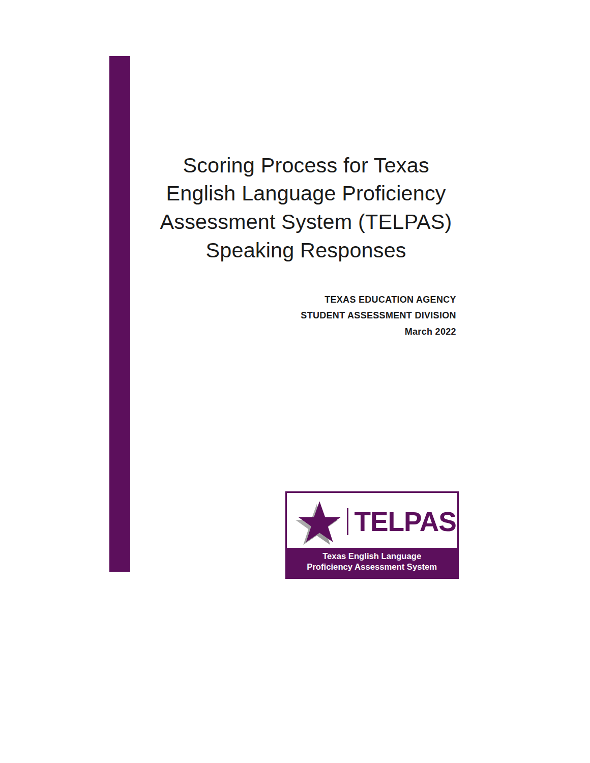Scoring Process for Texas English Language Proficiency Assessment System (TELPAS) Speaking Responses
TEXAS EDUCATION AGENCY
STUDENT ASSESSMENT DIVISION
March 2022
TELPAS
Texas English Language
Proficiency Assessment System